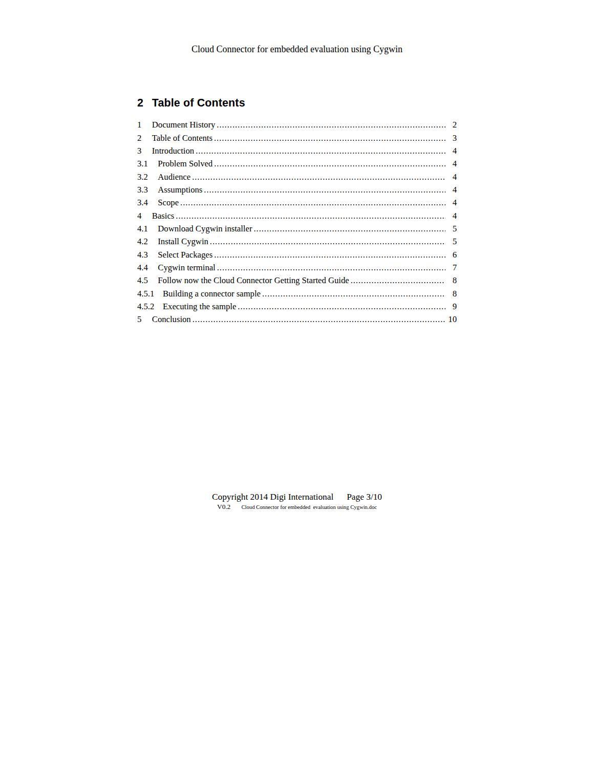Cloud Connector for embedded evaluation using Cygwin
2 Table of Contents
1 Document History ................................................................................................. 2
2 Table of Contents ................................................................................................ 3
3 Introduction ......................................................................................................... 4
3.1 Problem Solved ................................................................................................ 4
3.2 Audience ......................................................................................................... 4
3.3 Assumptions .................................................................................................. 4
3.4 Scope ............................................................................................................ 4
4 Basics .............................................................................................................. 4
4.1 Download Cygwin installer .............................................................................. 5
4.2 Install Cygwin ............................................................................................... 5
4.3 Select Packages ............................................................................................... 6
4.4 Cygwin terminal .............................................................................................. 7
4.5 Follow now the Cloud Connector Getting Started Guide .................................... 8
4.5.1 Building a connector sample ........................................................................ 8
4.5.2 Executing the sample .................................................................................. 9
5 Conclusion ......................................................................................................... 10
Copyright 2014 Digi International Page 3/10
V0.2 Cloud Connector for embedded evaluation using Cygwin.doc